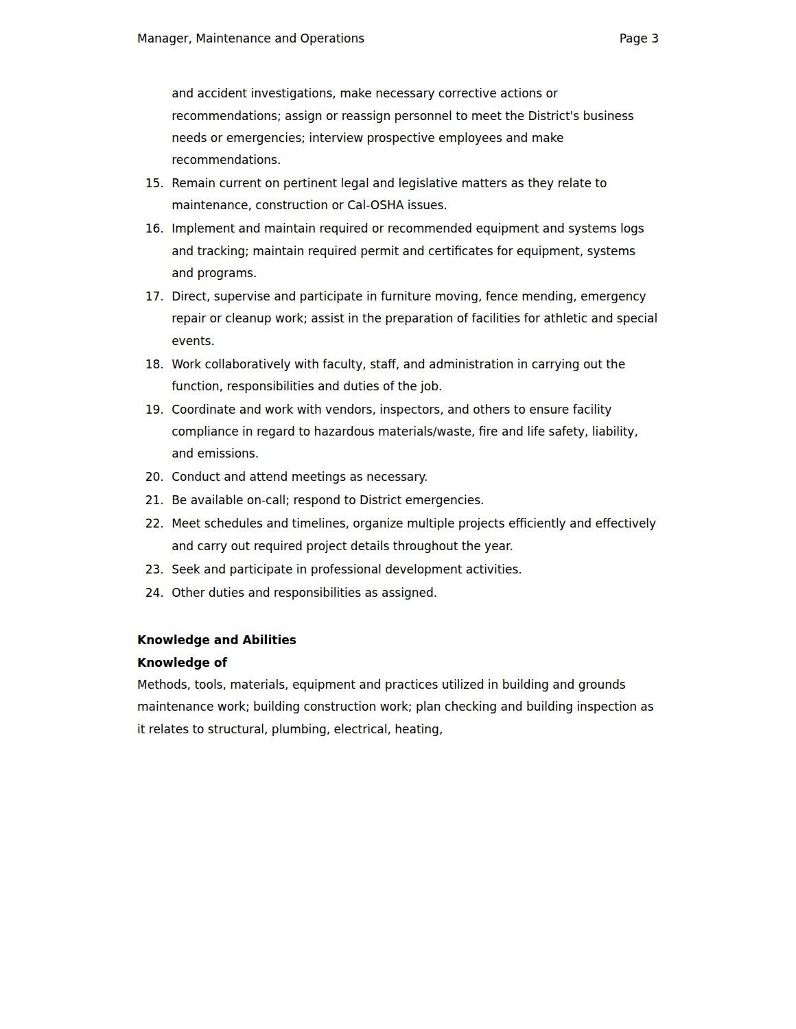Manager, Maintenance and Operations Page 3
and accident investigations, make necessary corrective actions or recommendations; assign or reassign personnel to meet the District's business needs or emergencies; interview prospective employees and make recommendations.
Remain current on pertinent legal and legislative matters as they relate to maintenance, construction or Cal-OSHA issues.
Implement and maintain required or recommended equipment and systems logs and tracking; maintain required permit and certificates for equipment, systems and programs.
Direct, supervise and participate in furniture moving, fence mending, emergency repair or cleanup work; assist in the preparation of facilities for athletic and special events.
Work collaboratively with faculty, staff, and administration in carrying out the function, responsibilities and duties of the job.
Coordinate and work with vendors, inspectors, and others to ensure facility compliance in regard to hazardous materials/waste, fire and life safety, liability, and emissions.
Conduct and attend meetings as necessary.
Be available on-call; respond to District emergencies.
Meet schedules and timelines, organize multiple projects efficiently and effectively and carry out required project details throughout the year.
Seek and participate in professional development activities.
Other duties and responsibilities as assigned.
Knowledge and Abilities
Knowledge of
Methods, tools, materials, equipment and practices utilized in building and grounds maintenance work; building construction work; plan checking and building inspection as it relates to structural, plumbing, electrical, heating,